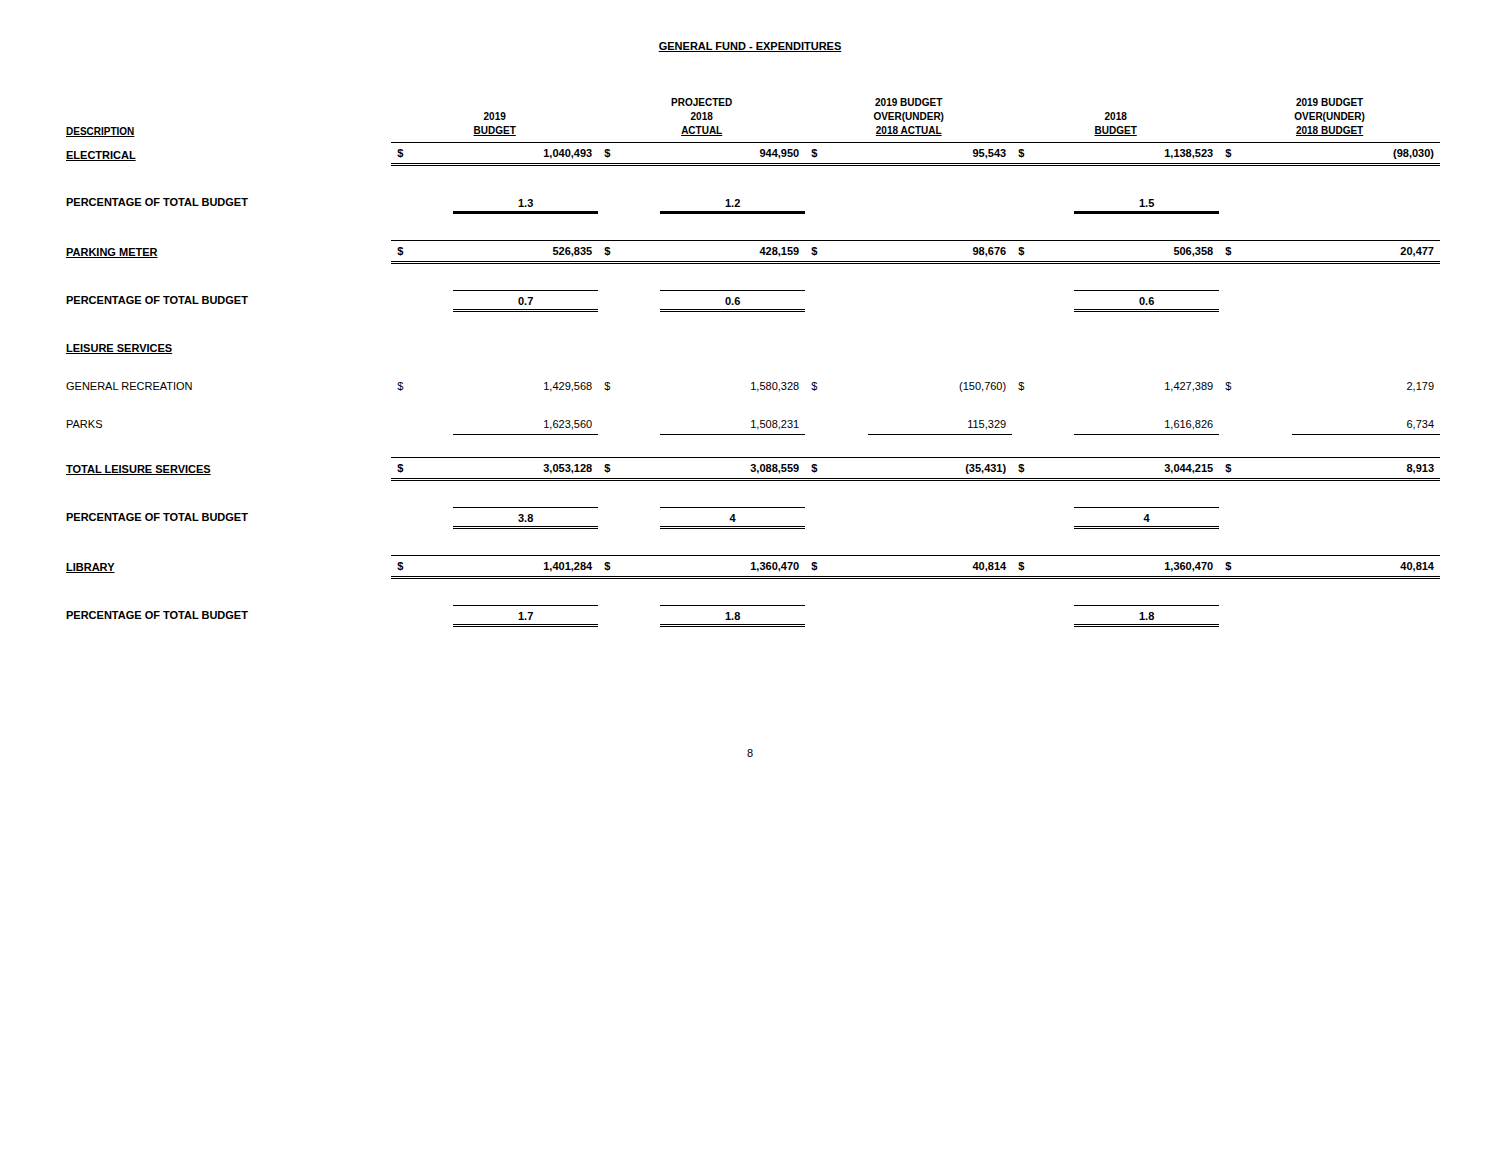GENERAL FUND - EXPENDITURES
| DESCRIPTION | 2019 BUDGET | PROJECTED 2018 ACTUAL | 2019 BUDGET OVER(UNDER) 2018 ACTUAL | 2018 BUDGET | 2019 BUDGET OVER(UNDER) 2018 BUDGET |
| --- | --- | --- | --- | --- | --- |
| ELECTRICAL | $ | 1,040,493 | $ | 944,950 | $ | 95,543 | $ | 1,138,523 | $ | (98,030) |
| PERCENTAGE OF TOTAL BUDGET | | 1.3 | | 1.2 | | | | 1.5 | | |
| PARKING METER | $ | 526,835 | $ | 428,159 | $ | 98,676 | $ | 506,358 | $ | 20,477 |
| PERCENTAGE OF TOTAL BUDGET | | 0.7 | | 0.6 | | | | 0.6 | | |
| LEISURE SERVICES | |
| GENERAL RECREATION | $ | 1,429,568 | $ | 1,580,328 | $ | (150,760) | $ | 1,427,389 | $ | 2,179 |
| PARKS | | 1,623,560 | | 1,508,231 | | 115,329 | | 1,616,826 | | 6,734 |
| TOTAL LEISURE SERVICES | $ | 3,053,128 | $ | 3,088,559 | $ | (35,431) | $ | 3,044,215 | $ | 8,913 |
| PERCENTAGE OF TOTAL BUDGET | | 3.8 | | 4 | | | | 4 | | |
| LIBRARY | $ | 1,401,284 | $ | 1,360,470 | $ | 40,814 | $ | 1,360,470 | $ | 40,814 |
| PERCENTAGE OF TOTAL BUDGET | | 1.7 | | 1.8 | | | | 1.8 | | |
8